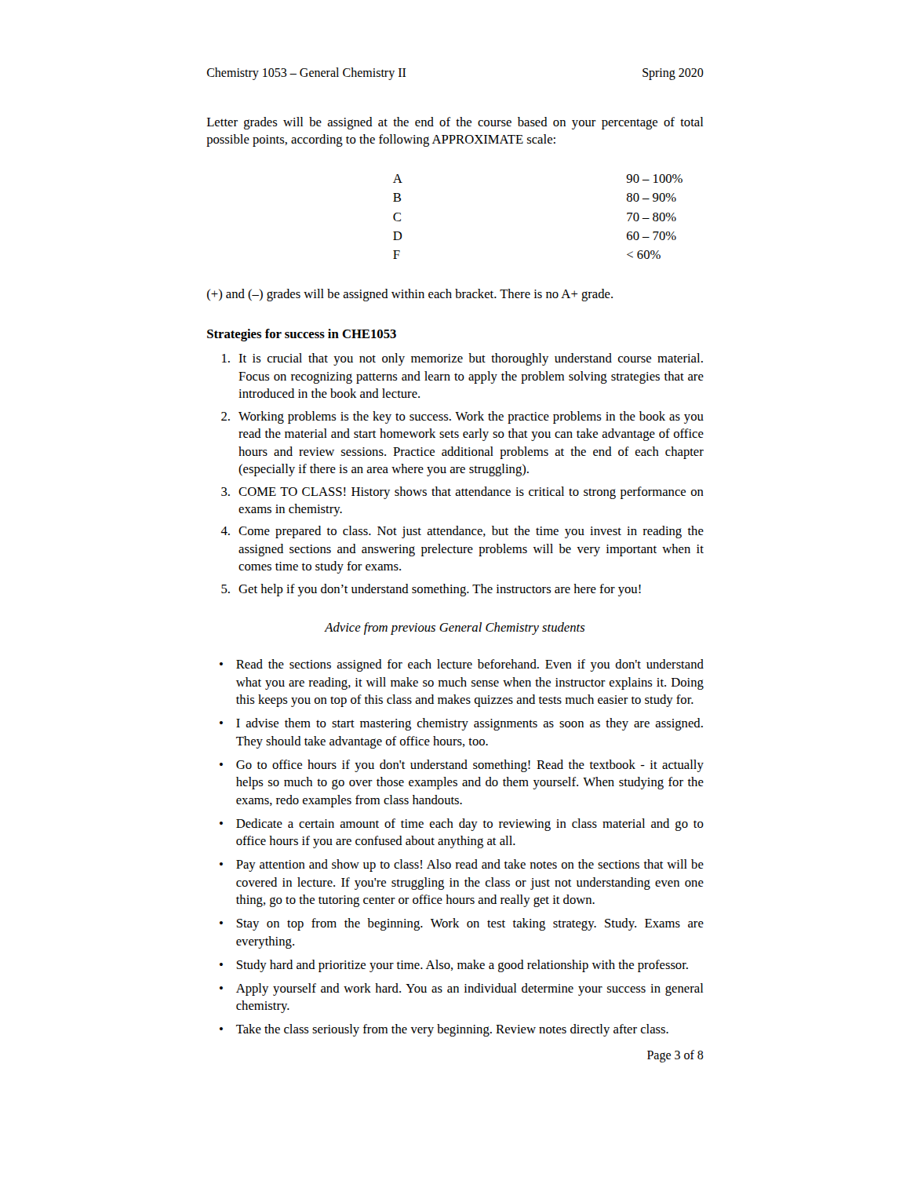Chemistry 1053 – General Chemistry II
Spring 2020
Letter grades will be assigned at the end of the course based on your percentage of total possible points, according to the following APPROXIMATE scale:
| A | 90 – 100% |
| B | 80 – 90% |
| C | 70 – 80% |
| D | 60 – 70% |
| F | < 60% |
(+) and (–) grades will be assigned within each bracket. There is no A+ grade.
Strategies for success in CHE1053
It is crucial that you not only memorize but thoroughly understand course material. Focus on recognizing patterns and learn to apply the problem solving strategies that are introduced in the book and lecture.
Working problems is the key to success. Work the practice problems in the book as you read the material and start homework sets early so that you can take advantage of office hours and review sessions. Practice additional problems at the end of each chapter (especially if there is an area where you are struggling).
COME TO CLASS! History shows that attendance is critical to strong performance on exams in chemistry.
Come prepared to class. Not just attendance, but the time you invest in reading the assigned sections and answering prelecture problems will be very important when it comes time to study for exams.
Get help if you don’t understand something. The instructors are here for you!
Advice from previous General Chemistry students
Read the sections assigned for each lecture beforehand. Even if you don't understand what you are reading, it will make so much sense when the instructor explains it. Doing this keeps you on top of this class and makes quizzes and tests much easier to study for.
I advise them to start mastering chemistry assignments as soon as they are assigned. They should take advantage of office hours, too.
Go to office hours if you don't understand something! Read the textbook - it actually helps so much to go over those examples and do them yourself. When studying for the exams, redo examples from class handouts.
Dedicate a certain amount of time each day to reviewing in class material and go to office hours if you are confused about anything at all.
Pay attention and show up to class! Also read and take notes on the sections that will be covered in lecture. If you're struggling in the class or just not understanding even one thing, go to the tutoring center or office hours and really get it down.
Stay on top from the beginning. Work on test taking strategy. Study. Exams are everything.
Study hard and prioritize your time. Also, make a good relationship with the professor.
Apply yourself and work hard. You as an individual determine your success in general chemistry.
Take the class seriously from the very beginning. Review notes directly after class.
Page 3 of 8